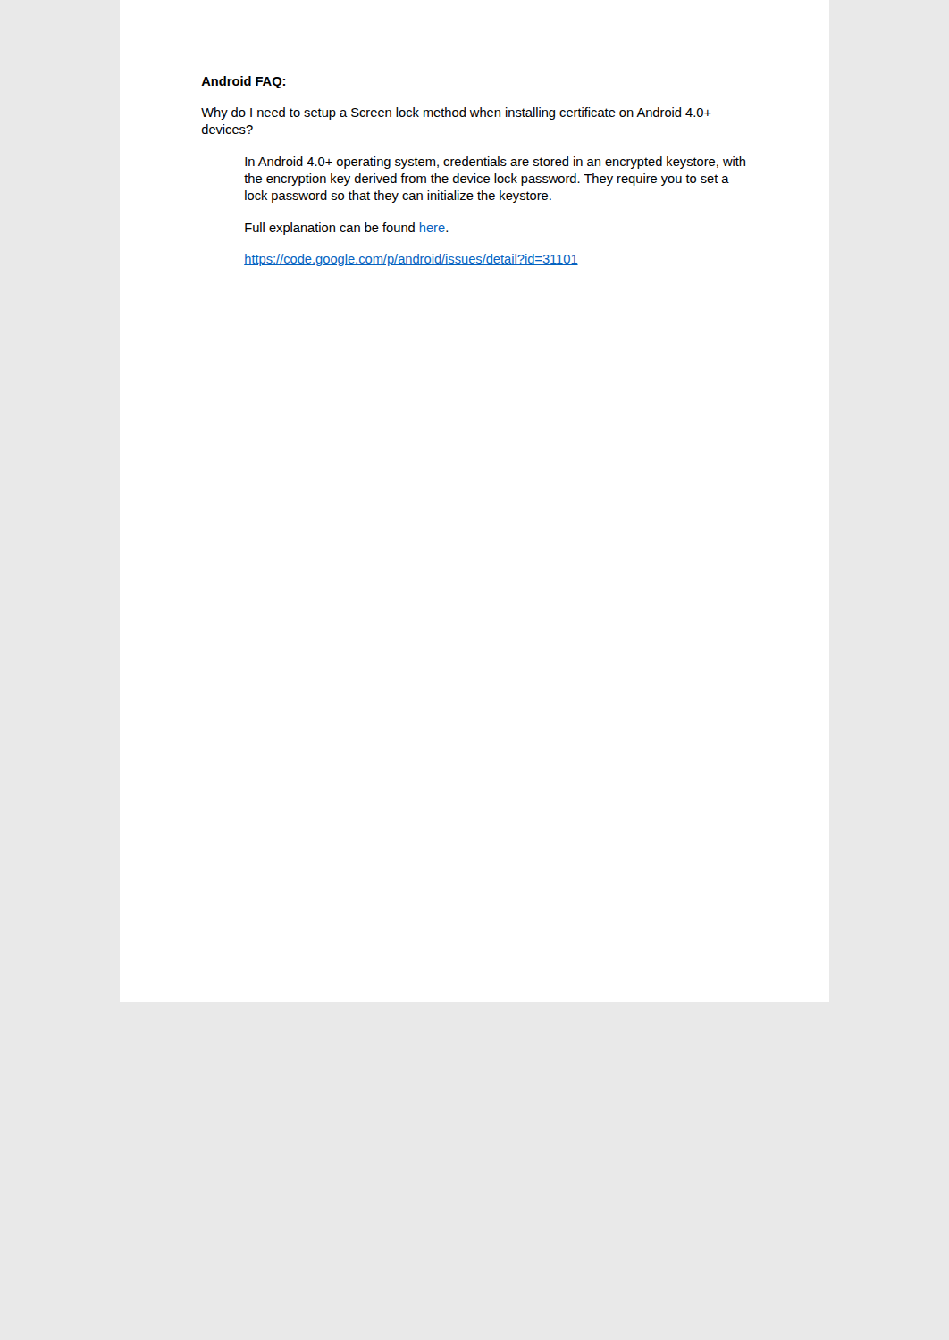Android FAQ:
Why do I need to setup a Screen lock method when installing certificate on Android 4.0+ devices?
In Android 4.0+ operating system, credentials are stored in an encrypted keystore, with the encryption key derived from the device lock password. They require you to set a lock password so that they can initialize the keystore.
Full explanation can be found here.
https://code.google.com/p/android/issues/detail?id=31101